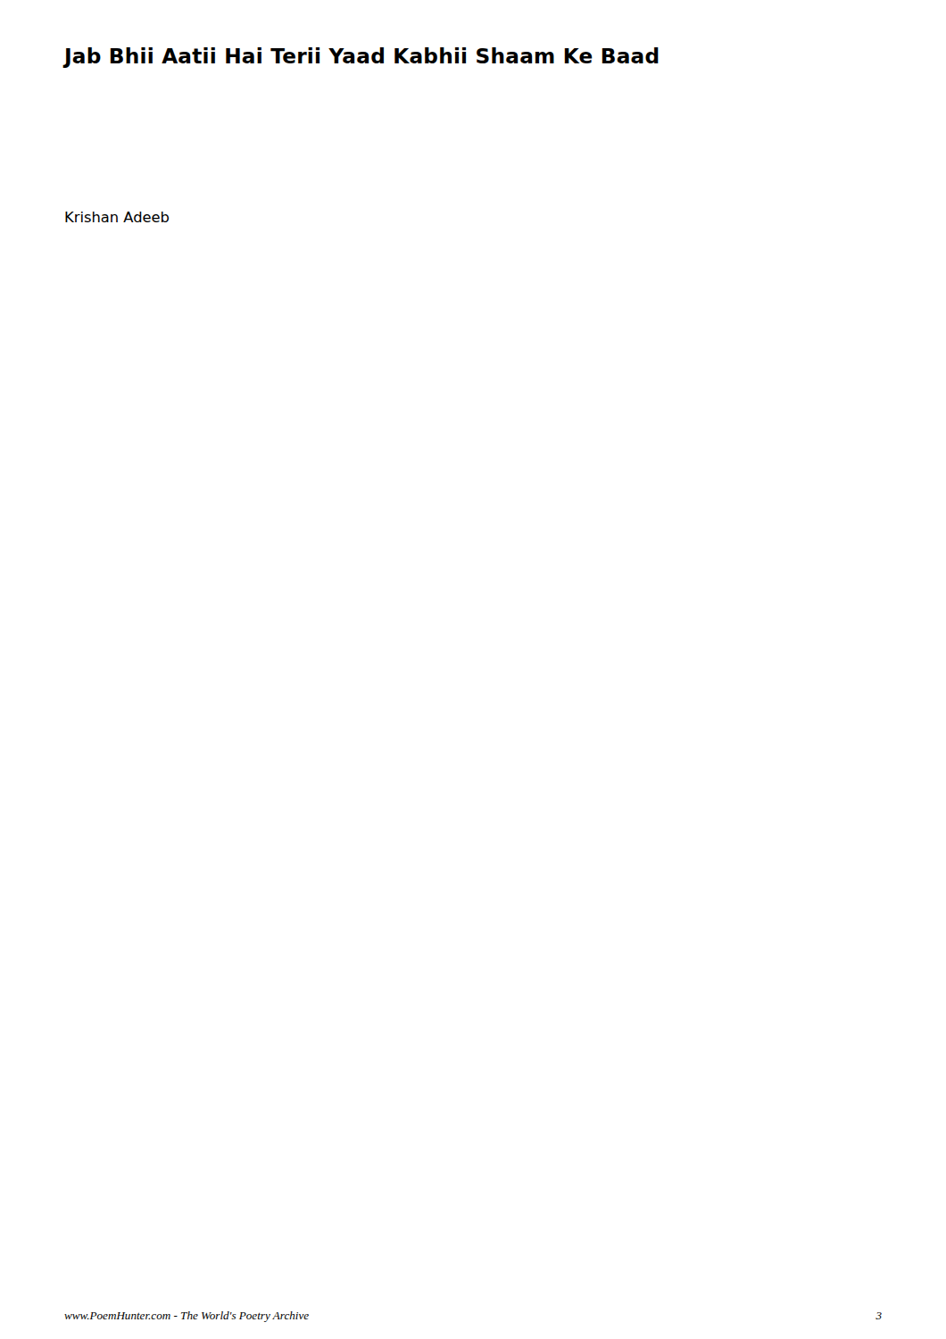Jab Bhii Aatii Hai Terii Yaad Kabhii Shaam Ke Baad
Krishan Adeeb
www.PoemHunter.com - The World's Poetry Archive 3